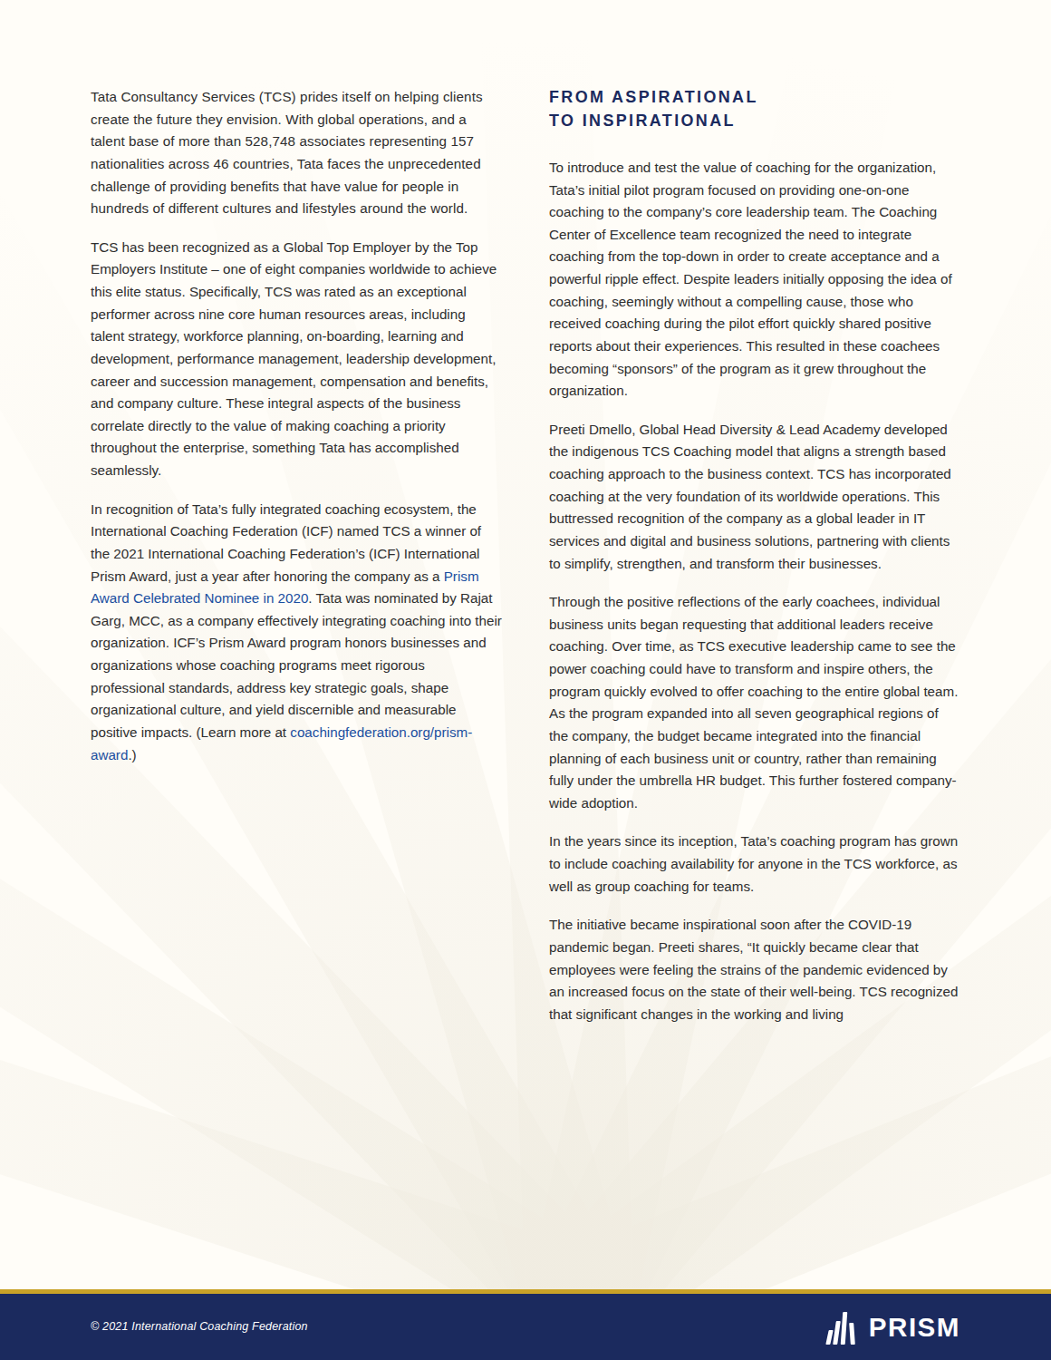Tata Consultancy Services (TCS) prides itself on helping clients create the future they envision. With global operations, and a talent base of more than 528,748 associates representing 157 nationalities across 46 countries, Tata faces the unprecedented challenge of providing benefits that have value for people in hundreds of different cultures and lifestyles around the world.
TCS has been recognized as a Global Top Employer by the Top Employers Institute – one of eight companies worldwide to achieve this elite status. Specifically, TCS was rated as an exceptional performer across nine core human resources areas, including talent strategy, workforce planning, on-boarding, learning and development, performance management, leadership development, career and succession management, compensation and benefits, and company culture. These integral aspects of the business correlate directly to the value of making coaching a priority throughout the enterprise, something Tata has accomplished seamlessly.
In recognition of Tata’s fully integrated coaching ecosystem, the International Coaching Federation (ICF) named TCS a winner of the 2021 International Coaching Federation’s (ICF) International Prism Award, just a year after honoring the company as a Prism Award Celebrated Nominee in 2020. Tata was nominated by Rajat Garg, MCC, as a company effectively integrating coaching into their organization. ICF’s Prism Award program honors businesses and organizations whose coaching programs meet rigorous professional standards, address key strategic goals, shape organizational culture, and yield discernible and measurable positive impacts. (Learn more at coachingfederation.org/prism-award.)
From Aspirational
to Inspirational
To introduce and test the value of coaching for the organization, Tata’s initial pilot program focused on providing one-on-one coaching to the company’s core leadership team. The Coaching Center of Excellence team recognized the need to integrate coaching from the top-down in order to create acceptance and a powerful ripple effect. Despite leaders initially opposing the idea of coaching, seemingly without a compelling cause, those who received coaching during the pilot effort quickly shared positive reports about their experiences. This resulted in these coachees becoming “sponsors” of the program as it grew throughout the organization.
Preeti Dmello, Global Head Diversity & Lead Academy developed the indigenous TCS Coaching model that aligns a strength based coaching approach to the business context. TCS has incorporated coaching at the very foundation of its worldwide operations. This buttressed recognition of the company as a global leader in IT services and digital and business solutions, partnering with clients to simplify, strengthen, and transform their businesses.
Through the positive reflections of the early coachees, individual business units began requesting that additional leaders receive coaching. Over time, as TCS executive leadership came to see the power coaching could have to transform and inspire others, the program quickly evolved to offer coaching to the entire global team. As the program expanded into all seven geographical regions of the company, the budget became integrated into the financial planning of each business unit or country, rather than remaining fully under the umbrella HR budget. This further fostered company-wide adoption.
In the years since its inception, Tata’s coaching program has grown to include coaching availability for anyone in the TCS workforce, as well as group coaching for teams.
The initiative became inspirational soon after the COVID-19 pandemic began. Preeti shares, “It quickly became clear that employees were feeling the strains of the pandemic evidenced by an increased focus on the state of their well-being. TCS recognized that significant changes in the working and living
© 2021 International Coaching Federation
PRISM